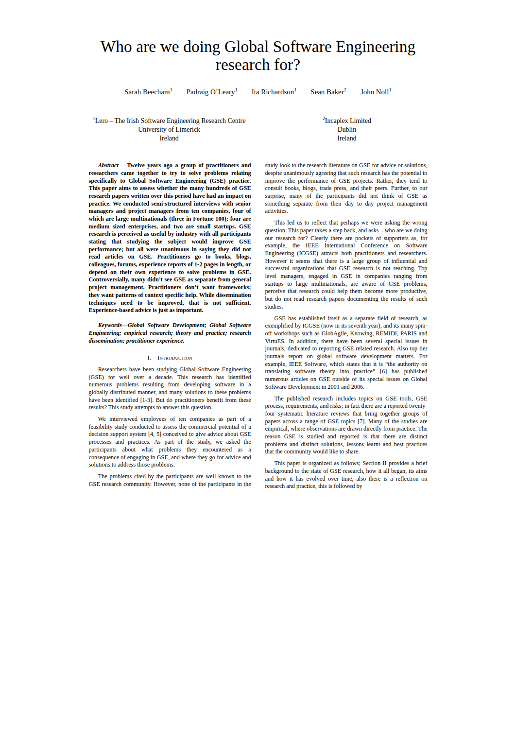Who are we doing Global Software Engineering
research for?
Sarah Beecham1 Padraig O’Leary1 Ita Richardson1 Sean Baker2 John Noll1
| 1 Lero – The Irish Software Engineering Research Centre University of Limerick Ireland | 2 Incaplex Limited Dublin Ireland |
Abstract— Twelve years ago a group of practitioners and researchers came together to try to solve problems relating specifically to Global Software Engineering (GSE) practice. This paper aims to assess whether the many hundreds of GSE research papers written over this period have had an impact on practice. We conducted semi-structured interviews with senior managers and project managers from ten companies, four of which are large multinationals (three in Fortune 100); four are medium sized enterprises, and two are small startups. GSE research is perceived as useful by industry with all participants stating that studying the subject would improve GSE performance; but all were unanimous in saying they did not read articles on GSE. Practitioners go to books, blogs, colleagues, forums, experience reports of 1-2 pages in length, or depend on their own experience to solve problems in GSE. Controversially, many didn’t see GSE as separate from general project management. Practitioners don’t want frameworks; they want patterns of context specific help. While dissemination techniques need to be improved, that is not sufficient. Experience-based advice is just as important.
Keywords—Global Software Development; Global Software Engineering; empirical research; theory and practice; research dissemination; practitioner experience.
I. Introduction
Researchers have been studying Global Software Engineering (GSE) for well over a decade. This research has identified numerous problems resulting from developing software in a globally distributed manner, and many solutions to these problems have been identified [1-3]. But do practitioners benefit from these results? This study attempts to answer this question.
We interviewed employees of ten companies as part of a feasibility study conducted to assess the commercial potential of a decision support system [4, 5] conceived to give advice about GSE processes and practices. As part of the study, we asked the participants about what problems they encountered as a consequence of engaging in GSE, and where they go for advice and solutions to address those problems.
The problems cited by the participants are well known to the GSE research community. However, none of the participants in the study look to the research literature on GSE for advice or solutions, despite unanimously agreeing that such research has the potential to improve the performance of GSE projects. Rather, they tend to consult books, blogs, trade press, and their peers. Further, to our surprise, many of the participants did not think of GSE as something separate from their day to day project management activities.
This led us to reflect that perhaps we were asking the wrong question. This paper takes a step back, and asks – who are we doing our research for? Clearly there are pockets of supporters as, for example, the IEEE International Conference on Software Engineering (ICGSE) attracts both practitioners and researchers. However it seems that there is a large group of influential and successful organizations that GSE research is not reaching. Top level managers, engaged in GSE in companies ranging from startups to large multinationals, are aware of GSE problems, perceive that research could help them become more productive, but do not read research papers documenting the results of such studies.
GSE has established itself as a separate field of research, as exemplified by ICGSE (now in its seventh year), and its many spin-off workshops such as GlobAgile, Knowing, REMIDI, PARIS and VirtuES. In addition, there have been several special issues in journals, dedicated to reporting GSE related research. Also top tier journals report on global software development matters. For example, IEEE Software, which states that it is “the authority on translating software theory into practice” [6] has published numerous articles on GSE outside of its special issues on Global Software Development in 2001 and 2006.
The published research includes topics on GSE tools, GSE process, requirements, and risks; in fact there are a reported twenty-four systematic literature reviews that bring together groups of papers across a range of GSE topics [7]. Many of the studies are empirical, where observations are drawn directly from practice. The reason GSE is studied and reported is that there are distinct problems and distinct solutions, lessons learnt and best practices that the community would like to share.
This paper is organized as follows; Section II provides a brief background to the state of GSE research, how it all began, its aims and how it has evolved over time, also there is a reflection on research and practice, this is followed by